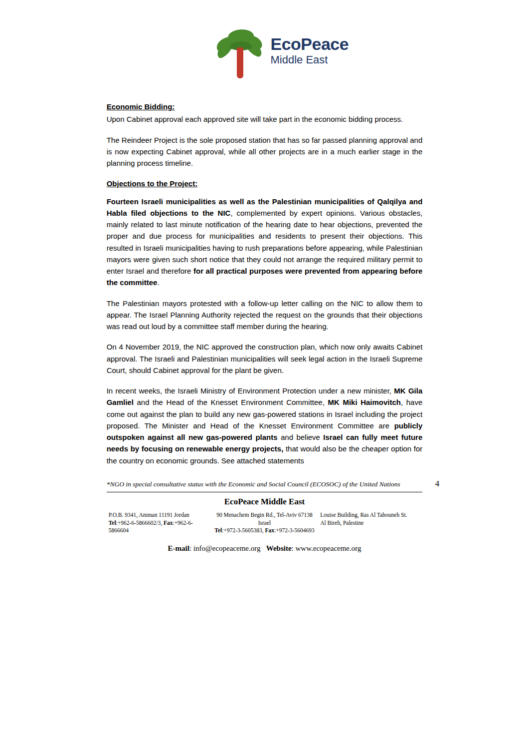EcoPeace
Middle East
Economic Bidding:
Upon Cabinet approval each approved site will take part in the economic bidding process.
The Reindeer Project is the sole proposed station that has so far passed planning approval and is now expecting Cabinet approval, while all other projects are in a much earlier stage in the planning process timeline.
Objections to the Project:
Fourteen Israeli municipalities as well as the Palestinian municipalities of Qalqilya and Habla filed objections to the NIC, complemented by expert opinions. Various obstacles, mainly related to last minute notification of the hearing date to hear objections, prevented the proper and due process for municipalities and residents to present their objections. This resulted in Israeli municipalities having to rush preparations before appearing, while Palestinian mayors were given such short notice that they could not arrange the required military permit to enter Israel and therefore for all practical purposes were prevented from appearing before the committee.
The Palestinian mayors protested with a follow-up letter calling on the NIC to allow them to appear. The Israel Planning Authority rejected the request on the grounds that their objections was read out loud by a committee staff member during the hearing.
On 4 November 2019, the NIC approved the construction plan, which now only awaits Cabinet approval. The Israeli and Palestinian municipalities will seek legal action in the Israeli Supreme Court, should Cabinet approval for the plant be given.
In recent weeks, the Israeli Ministry of Environment Protection under a new minister, MK Gila Gamliel and the Head of the Knesset Environment Committee, MK Miki Haimovitch, have come out against the plan to build any new gas-powered stations in Israel including the project proposed. The Minister and Head of the Knesset Environment Committee are publicly outspoken against all new gas-powered plants and believe Israel can fully meet future needs by focusing on renewable energy projects, that would also be the cheaper option for the country on economic grounds. See attached statements
*NGO in special consultative status with the Economic and Social Council (ECOSOC) of the United Nations 4
EcoPeace Middle East
| P.O.B. 9341, Amman 11191 Jordan Tel :+962-6-5866602/3, Fax :+962-6-5866604 | 90 Menachem Begin Rd., Tel-Aviv 67138 Israel Tel :+972-3-5605383, Fax :+972-3-5604693 | Louise Building, Ras Al Tahouneh St. Al Bireh, Palestine |
E-mail: info@ecopeaceme.org Website: www.ecopeaceme.org